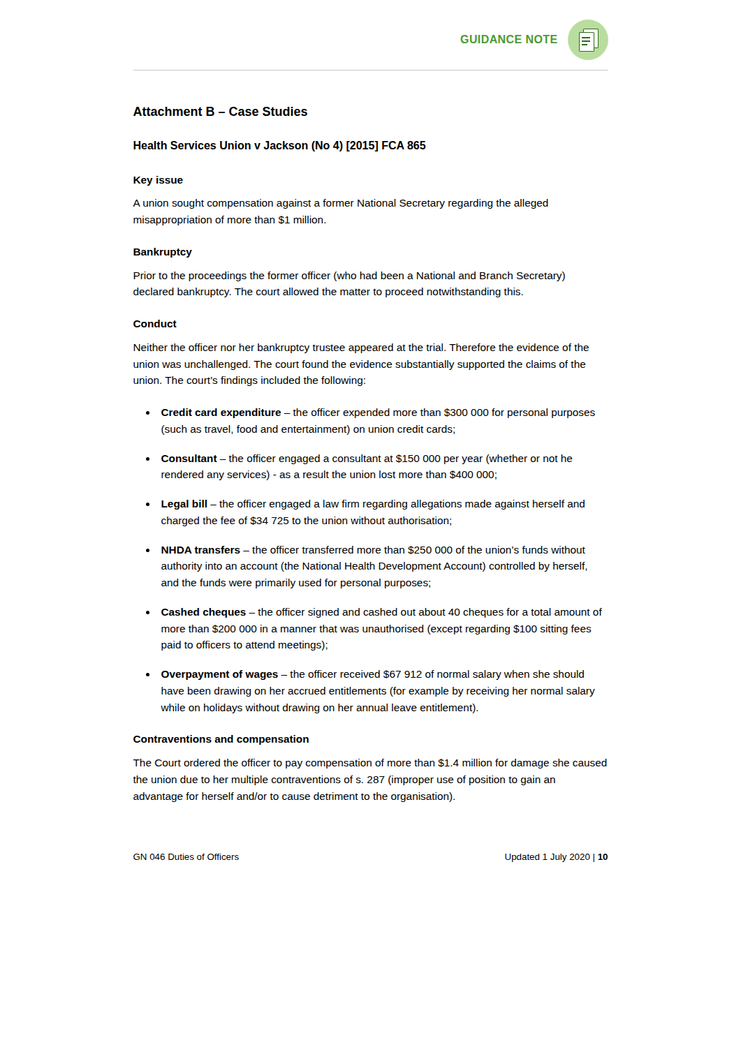GUIDANCE NOTE
Attachment B – Case Studies
Health Services Union v Jackson (No 4) [2015] FCA 865
Key issue
A union sought compensation against a former National Secretary regarding the alleged misappropriation of more than $1 million.
Bankruptcy
Prior to the proceedings the former officer (who had been a National and Branch Secretary) declared bankruptcy. The court allowed the matter to proceed notwithstanding this.
Conduct
Neither the officer nor her bankruptcy trustee appeared at the trial. Therefore the evidence of the union was unchallenged. The court found the evidence substantially supported the claims of the union. The court’s findings included the following:
Credit card expenditure – the officer expended more than $300 000 for personal purposes (such as travel, food and entertainment) on union credit cards;
Consultant – the officer engaged a consultant at $150 000 per year (whether or not he rendered any services) - as a result the union lost more than $400 000;
Legal bill – the officer engaged a law firm regarding allegations made against herself and charged the fee of $34 725 to the union without authorisation;
NHDA transfers – the officer transferred more than $250 000 of the union’s funds without authority into an account (the National Health Development Account) controlled by herself, and the funds were primarily used for personal purposes;
Cashed cheques – the officer signed and cashed out about 40 cheques for a total amount of more than $200 000 in a manner that was unauthorised (except regarding $100 sitting fees paid to officers to attend meetings);
Overpayment of wages – the officer received $67 912 of normal salary when she should have been drawing on her accrued entitlements (for example by receiving her normal salary while on holidays without drawing on her annual leave entitlement).
Contraventions and compensation
The Court ordered the officer to pay compensation of more than $1.4 million for damage she caused the union due to her multiple contraventions of s. 287 (improper use of position to gain an advantage for herself and/or to cause detriment to the organisation).
GN 046 Duties of Officers Updated 1 July 2020 | 10